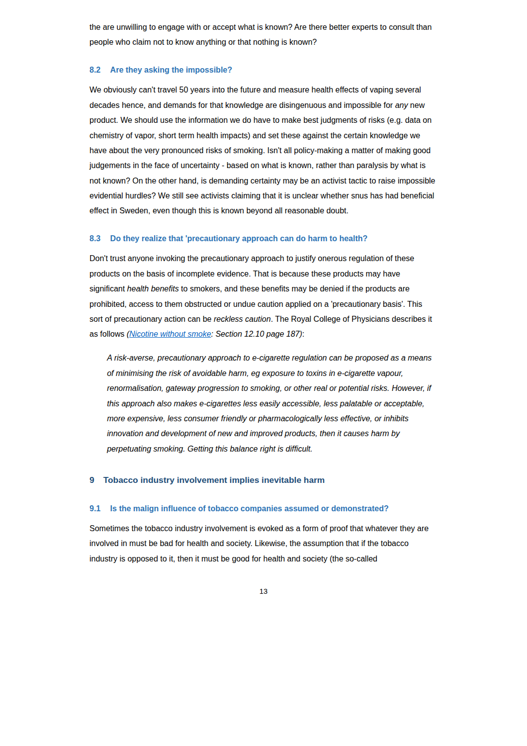the are unwilling to engage with or accept what is known? Are there better experts to consult than people who claim not to know anything or that nothing is known?
8.2 Are they asking the impossible?
We obviously can't travel 50 years into the future and measure health effects of vaping several decades hence, and demands for that knowledge are disingenuous and impossible for any new product. We should use the information we do have to make best judgments of risks (e.g. data on chemistry of vapor, short term health impacts) and set these against the certain knowledge we have about the very pronounced risks of smoking. Isn't all policy-making a matter of making good judgements in the face of uncertainty - based on what is known, rather than paralysis by what is not known? On the other hand, is demanding certainty may be an activist tactic to raise impossible evidential hurdles? We still see activists claiming that it is unclear whether snus has had beneficial effect in Sweden, even though this is known beyond all reasonable doubt.
8.3 Do they realize that 'precautionary approach can do harm to health?
Don't trust anyone invoking the precautionary approach to justify onerous regulation of these products on the basis of incomplete evidence. That is because these products may have significant health benefits to smokers, and these benefits may be denied if the products are prohibited, access to them obstructed or undue caution applied on a 'precautionary basis'. This sort of precautionary action can be reckless caution. The Royal College of Physicians describes it as follows (Nicotine without smoke: Section 12.10 page 187):
A risk-averse, precautionary approach to e-cigarette regulation can be proposed as a means of minimising the risk of avoidable harm, eg exposure to toxins in e-cigarette vapour, renormalisation, gateway progression to smoking, or other real or potential risks. However, if this approach also makes e-cigarettes less easily accessible, less palatable or acceptable, more expensive, less consumer friendly or pharmacologically less effective, or inhibits innovation and development of new and improved products, then it causes harm by perpetuating smoking. Getting this balance right is difficult.
9 Tobacco industry involvement implies inevitable harm
9.1 Is the malign influence of tobacco companies assumed or demonstrated?
Sometimes the tobacco industry involvement is evoked as a form of proof that whatever they are involved in must be bad for health and society. Likewise, the assumption that if the tobacco industry is opposed to it, then it must be good for health and society (the so-called
13